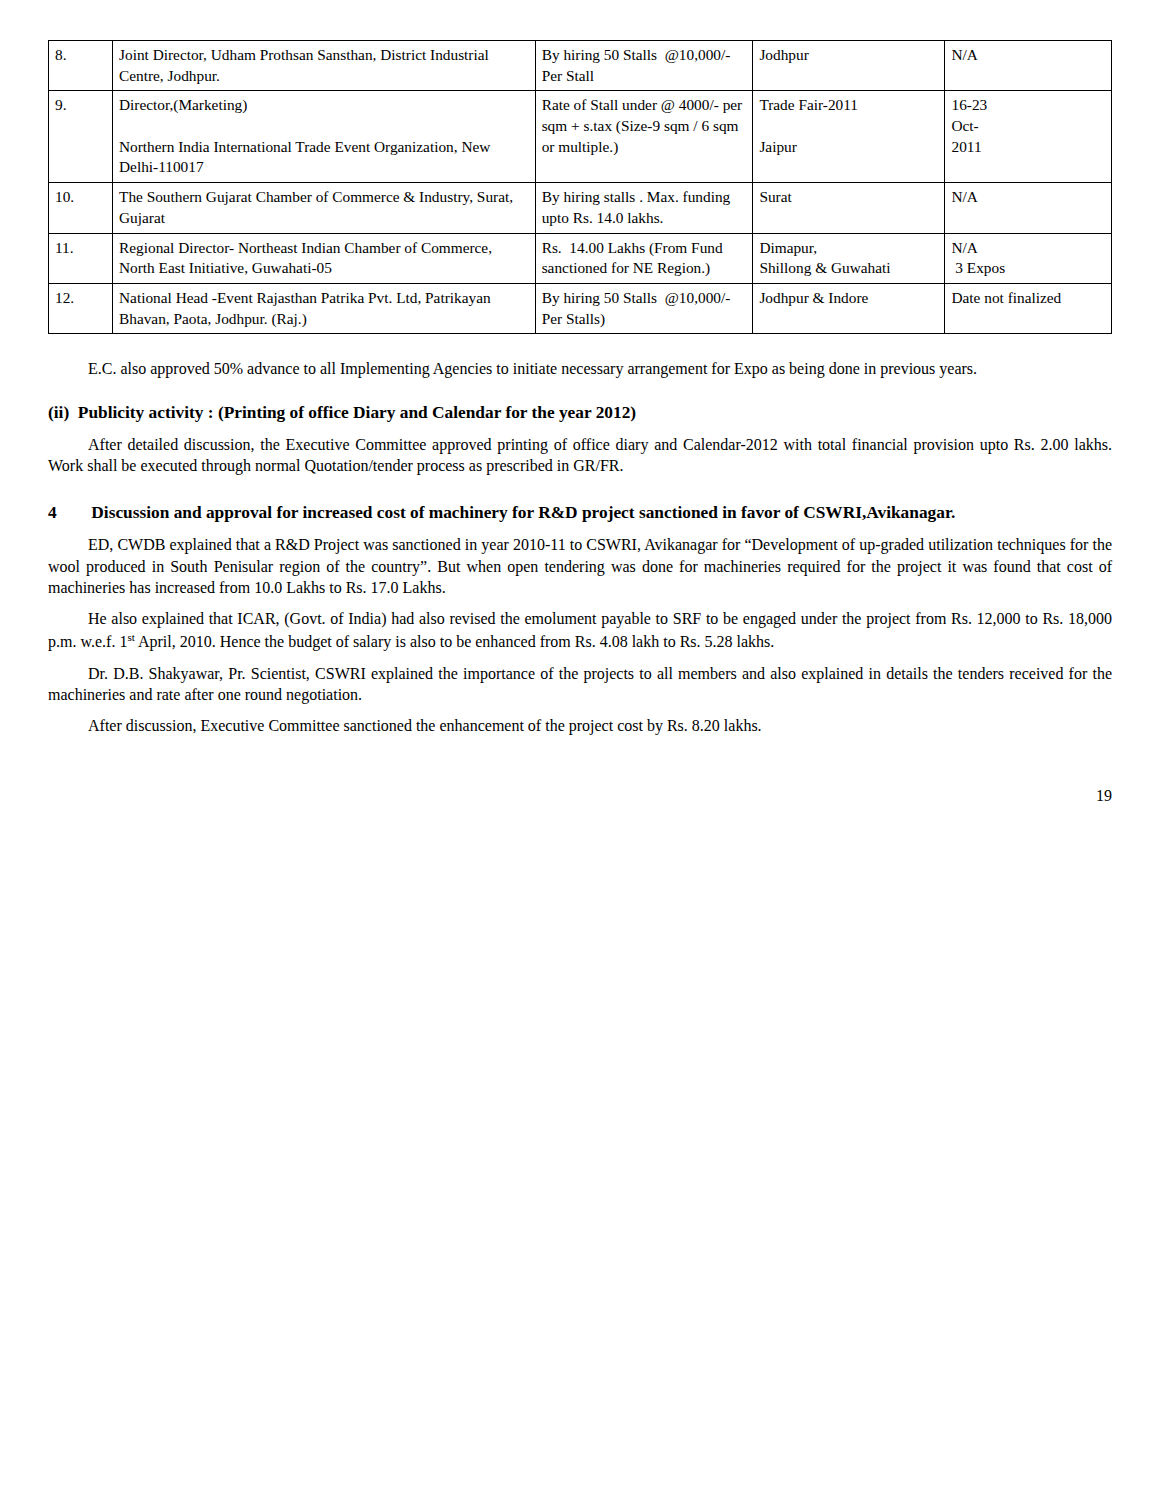| 8. | Joint Director, Udham Prothsan Sansthan, District Industrial Centre, Jodhpur. | By hiring 50 Stalls @10,000/- Per Stall | Jodhpur | N/A |
| 9. | Director,(Marketing) Northern India International Trade Event Organization, New Delhi-110017 | Rate of Stall under @ 4000/- per sqm + s.tax (Size-9 sqm / 6 sqm or multiple.) | Trade Fair-2011 Jaipur | 16-23 Oct- 2011 |
| 10. | The Southern Gujarat Chamber of Commerce & Industry, Surat, Gujarat | By hiring stalls . Max. funding upto Rs. 14.0 lakhs. | Surat | N/A |
| 11. | Regional Director- Northeast Indian Chamber of Commerce, North East Initiative, Guwahati-05 | Rs. 14.00 Lakhs (From Fund sanctioned for NE Region.) | Dimapur, Shillong & Guwahati | N/A 3 Expos |
| 12. | National Head -Event Rajasthan Patrika Pvt. Ltd, Patrikayan Bhavan, Paota, Jodhpur. (Raj.) | By hiring 50 Stalls @10,000/- Per Stalls) | Jodhpur & Indore | Date not finalized |
E.C. also approved 50% advance to all Implementing Agencies to initiate necessary arrangement for Expo as being done in previous years.
(ii) Publicity activity : (Printing of office Diary and Calendar for the year 2012)
After detailed discussion, the Executive Committee approved printing of office diary and Calendar-2012 with total financial provision upto Rs. 2.00 lakhs. Work shall be executed through normal Quotation/tender process as prescribed in GR/FR.
4 Discussion and approval for increased cost of machinery for R&D project sanctioned in favor of CSWRI,Avikanagar.
ED, CWDB explained that a R&D Project was sanctioned in year 2010-11 to CSWRI, Avikanagar for “Development of up-graded utilization techniques for the wool produced in South Penisular region of the country”. But when open tendering was done for machineries required for the project it was found that cost of machineries has increased from 10.0 Lakhs to Rs. 17.0 Lakhs.
He also explained that ICAR, (Govt. of India) had also revised the emolument payable to SRF to be engaged under the project from Rs. 12,000 to Rs. 18,000 p.m. w.e.f. 1st April, 2010. Hence the budget of salary is also to be enhanced from Rs. 4.08 lakh to Rs. 5.28 lakhs.
Dr. D.B. Shakyawar, Pr. Scientist, CSWRI explained the importance of the projects to all members and also explained in details the tenders received for the machineries and rate after one round negotiation.
After discussion, Executive Committee sanctioned the enhancement of the project cost by Rs. 8.20 lakhs.
19